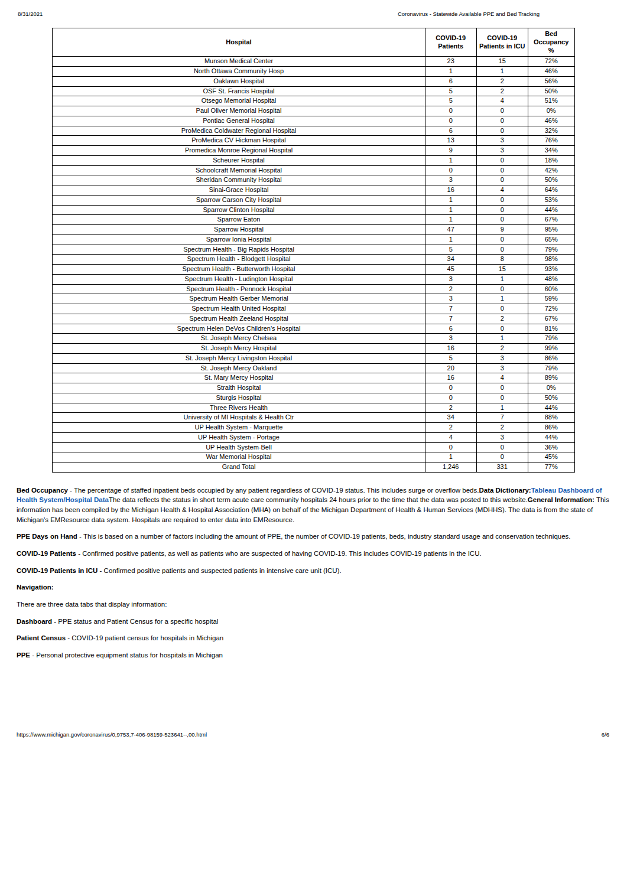8/31/2021
Coronavirus - Statewide Available PPE and Bed Tracking
| Hospital | COVID-19 Patients | COVID-19 Patients in ICU | Bed Occupancy % |
| --- | --- | --- | --- |
| Munson Medical Center | 23 | 15 | 72% |
| North Ottawa Community Hosp | 1 | 1 | 46% |
| Oaklawn Hospital | 6 | 2 | 56% |
| OSF St. Francis Hospital | 5 | 2 | 50% |
| Otsego Memorial Hospital | 5 | 4 | 51% |
| Paul Oliver Memorial Hospital | 0 | 0 | 0% |
| Pontiac General Hospital | 0 | 0 | 46% |
| ProMedica Coldwater Regional Hospital | 6 | 0 | 32% |
| ProMedica CV Hickman Hospital | 13 | 3 | 76% |
| Promedica Monroe Regional Hospital | 9 | 3 | 34% |
| Scheurer Hospital | 1 | 0 | 18% |
| Schoolcraft Memorial Hospital | 0 | 0 | 42% |
| Sheridan Community Hospital | 3 | 0 | 50% |
| Sinai-Grace Hospital | 16 | 4 | 64% |
| Sparrow Carson City Hospital | 1 | 0 | 53% |
| Sparrow Clinton Hospital | 1 | 0 | 44% |
| Sparrow Eaton | 1 | 0 | 67% |
| Sparrow Hospital | 47 | 9 | 95% |
| Sparrow Ionia Hospital | 1 | 0 | 65% |
| Spectrum Health - Big Rapids Hospital | 5 | 0 | 79% |
| Spectrum Health - Blodgett Hospital | 34 | 8 | 98% |
| Spectrum Health - Butterworth Hospital | 45 | 15 | 93% |
| Spectrum Health - Ludington Hospital | 3 | 1 | 48% |
| Spectrum Health - Pennock Hospital | 2 | 0 | 60% |
| Spectrum Health Gerber Memorial | 3 | 1 | 59% |
| Spectrum Health United Hospital | 7 | 0 | 72% |
| Spectrum Health Zeeland Hospital | 7 | 2 | 67% |
| Spectrum Helen DeVos Children's Hospital | 6 | 0 | 81% |
| St. Joseph Mercy Chelsea | 3 | 1 | 79% |
| St. Joseph Mercy Hospital | 16 | 2 | 99% |
| St. Joseph Mercy Livingston Hospital | 5 | 3 | 86% |
| St. Joseph Mercy Oakland | 20 | 3 | 79% |
| St. Mary Mercy Hospital | 16 | 4 | 89% |
| Straith Hospital | 0 | 0 | 0% |
| Sturgis Hospital | 0 | 0 | 50% |
| Three Rivers Health | 2 | 1 | 44% |
| University of MI Hospitals & Health Ctr | 34 | 7 | 88% |
| UP Health System - Marquette | 2 | 2 | 86% |
| UP Health System - Portage | 4 | 3 | 44% |
| UP Health System-Bell | 0 | 0 | 36% |
| War Memorial Hospital | 1 | 0 | 45% |
| Grand Total | 1,246 | 331 | 77% |
Bed Occupancy - The percentage of staffed inpatient beds occupied by any patient regardless of COVID-19 status. This includes surge or overflow beds.Data Dictionary: Tableau Dashboard of Health System/Hospital Data The data reflects the status in short term acute care community hospitals 24 hours prior to the time that the data was posted to this website.General Information: This information has been compiled by the Michigan Health & Hospital Association (MHA) on behalf of the Michigan Department of Health & Human Services (MDHHS). The data is from the state of Michigan's EMResource data system. Hospitals are required to enter data into EMResource.
PPE Days on Hand - This is based on a number of factors including the amount of PPE, the number of COVID-19 patients, beds, industry standard usage and conservation techniques.
COVID-19 Patients - Confirmed positive patients, as well as patients who are suspected of having COVID-19. This includes COVID-19 patients in the ICU.
COVID-19 Patients in ICU - Confirmed positive patients and suspected patients in intensive care unit (ICU).
Navigation:
There are three data tabs that display information:
Dashboard - PPE status and Patient Census for a specific hospital
Patient Census - COVID-19 patient census for hospitals in Michigan
PPE - Personal protective equipment status for hospitals in Michigan
https://www.michigan.gov/coronavirus/0,9753,7-406-98159-523641--,00.html
6/6